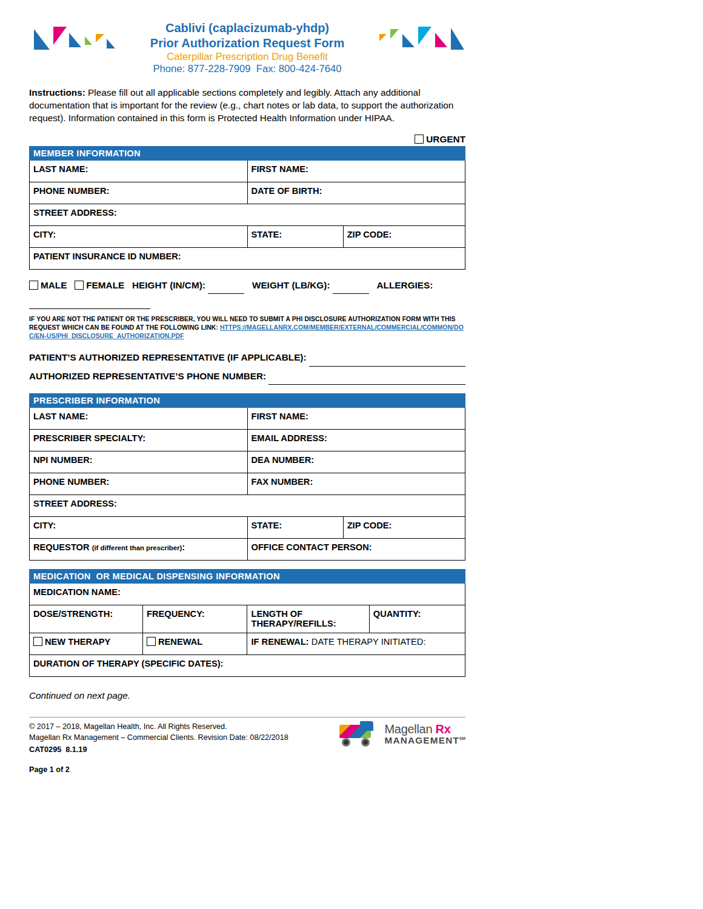Cablivi (caplacizumab-yhdp)
Prior Authorization Request Form
Caterpillar Prescription Drug Benefit
Phone: 877-228-7909 Fax: 800-424-7640
Instructions: Please fill out all applicable sections completely and legibly. Attach any additional documentation that is important for the review (e.g., chart notes or lab data, to support the authorization request). Information contained in this form is Protected Health Information under HIPAA.
URGENT
| MEMBER INFORMATION |
| LAST NAME: | FIRST NAME: |
| PHONE NUMBER: | DATE OF BIRTH: |
| STREET ADDRESS: |
| CITY: | STATE: | ZIP CODE: |
| PATIENT INSURANCE ID NUMBER: |
MALE FEMALE HEIGHT (IN/CM): WEIGHT (LB/KG): ALLERGIES:
IF YOU ARE NOT THE PATIENT OR THE PRESCRIBER, YOU WILL NEED TO SUBMIT A PHI DISCLOSURE AUTHORIZATION FORM WITH THIS REQUEST WHICH CAN BE FOUND AT THE FOLLOWING LINK: HTTPS://MAGELLANRX.COM/MEMBER/EXTERNAL/COMMERCIAL/COMMON/DOC/EN-US/PHI_DISCLOSURE_AUTHORIZATION.PDF
PATIENT’S AUTHORIZED REPRESENTATIVE (IF APPLICABLE):
AUTHORIZED REPRESENTATIVE’S PHONE NUMBER:
| PRESCRIBER INFORMATION |
| LAST NAME: | FIRST NAME: |
| PRESCRIBER SPECIALTY: | EMAIL ADDRESS: |
| NPI NUMBER: | DEA NUMBER: |
| PHONE NUMBER: | FAX NUMBER: |
| STREET ADDRESS: |
| CITY: | STATE: | ZIP CODE: |
| REQUESTOR (if different than prescriber) : | OFFICE CONTACT PERSON: |
| MEDICATION OR MEDICAL DISPENSING INFORMATION |
| MEDICATION NAME: |
| DOSE/STRENGTH: | FREQUENCY: | LENGTH OF THERAPY/REFILLS: | QUANTITY: |
| NEW THERAPY | RENEWAL | IF RENEWAL: DATE THERAPY INITIATED: |
| DURATION OF THERAPY (SPECIFIC DATES): |
Continued on next page.
© 2017 – 2018, Magellan Health, Inc. All Rights Reserved.
Magellan Rx Management – Commercial Clients. Revision Date: 08/22/2018
CAT0295 8.1.19
Page 1 of 2
Magellan Rx
MANAGEMENTSM